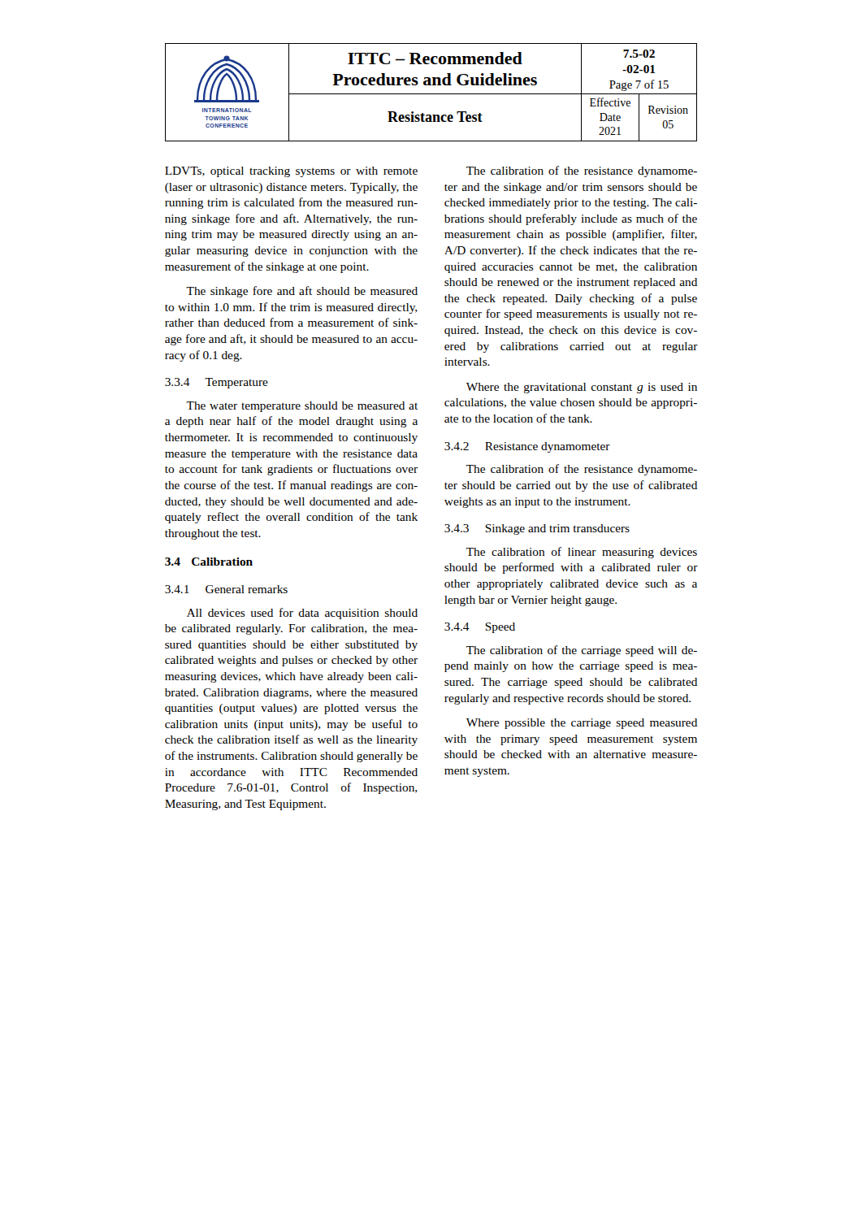| INTERNATIONAL TOWING TANK CONFERENCE | ITTC – Recommended Procedures and Guidelines | 7.5-02 -02-01 Page 7 of 15 |
| Resistance Test | Effective Date 2021 | Revision 05 |
LDVTs, optical tracking systems or with remote (laser or ultrasonic) distance meters. Typically, the running trim is calculated from the measured running sinkage fore and aft. Alternatively, the running trim may be measured directly using an angular measuring device in conjunction with the measurement of the sinkage at one point.
The sinkage fore and aft should be measured to within 1.0 mm. If the trim is measured directly, rather than deduced from a measurement of sinkage fore and aft, it should be measured to an accuracy of 0.1 deg.
3.3.4 Temperature
The water temperature should be measured at a depth near half of the model draught using a thermometer. It is recommended to continuously measure the temperature with the resistance data to account for tank gradients or fluctuations over the course of the test. If manual readings are conducted, they should be well documented and adequately reflect the overall condition of the tank throughout the test.
3.4 Calibration
3.4.1 General remarks
All devices used for data acquisition should be calibrated regularly. For calibration, the measured quantities should be either substituted by calibrated weights and pulses or checked by other measuring devices, which have already been calibrated. Calibration diagrams, where the measured quantities (output values) are plotted versus the calibration units (input units), may be useful to check the calibration itself as well as the linearity of the instruments. Calibration should generally be in accordance with ITTC Recommended Procedure 7.6-01-01, Control of Inspection, Measuring, and Test Equipment.
The calibration of the resistance dynamometer and the sinkage and/or trim sensors should be checked immediately prior to the testing. The calibrations should preferably include as much of the measurement chain as possible (amplifier, filter, A/D converter). If the check indicates that the required accuracies cannot be met, the calibration should be renewed or the instrument replaced and the check repeated. Daily checking of a pulse counter for speed measurements is usually not required. Instead, the check on this device is covered by calibrations carried out at regular intervals.
Where the gravitational constant g is used in calculations, the value chosen should be appropriate to the location of the tank.
3.4.2 Resistance dynamometer
The calibration of the resistance dynamometer should be carried out by the use of calibrated weights as an input to the instrument.
3.4.3 Sinkage and trim transducers
The calibration of linear measuring devices should be performed with a calibrated ruler or other appropriately calibrated device such as a length bar or Vernier height gauge.
3.4.4 Speed
The calibration of the carriage speed will depend mainly on how the carriage speed is measured. The carriage speed should be calibrated regularly and respective records should be stored.
Where possible the carriage speed measured with the primary speed measurement system should be checked with an alternative measurement system.